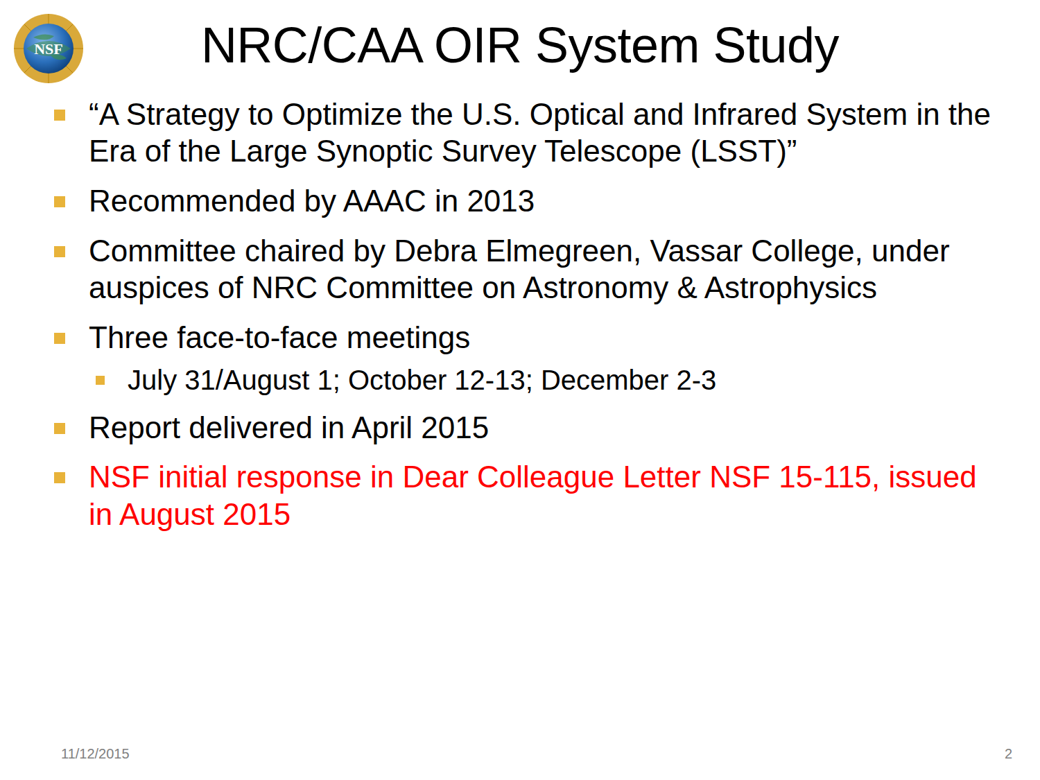NSF
NRC/CAA OIR System Study
“A Strategy to Optimize the U.S. Optical and Infrared System in the Era of the Large Synoptic Survey Telescope (LSST)”
Recommended by AAAC in 2013
Committee chaired by Debra Elmegreen, Vassar College, under auspices of NRC Committee on Astronomy & Astrophysics
Three face-to-face meetings
July 31/August 1; October 12-13; December 2-3
Report delivered in April 2015
NSF initial response in Dear Colleague Letter NSF 15-115, issued in August 2015
11/12/2015
2